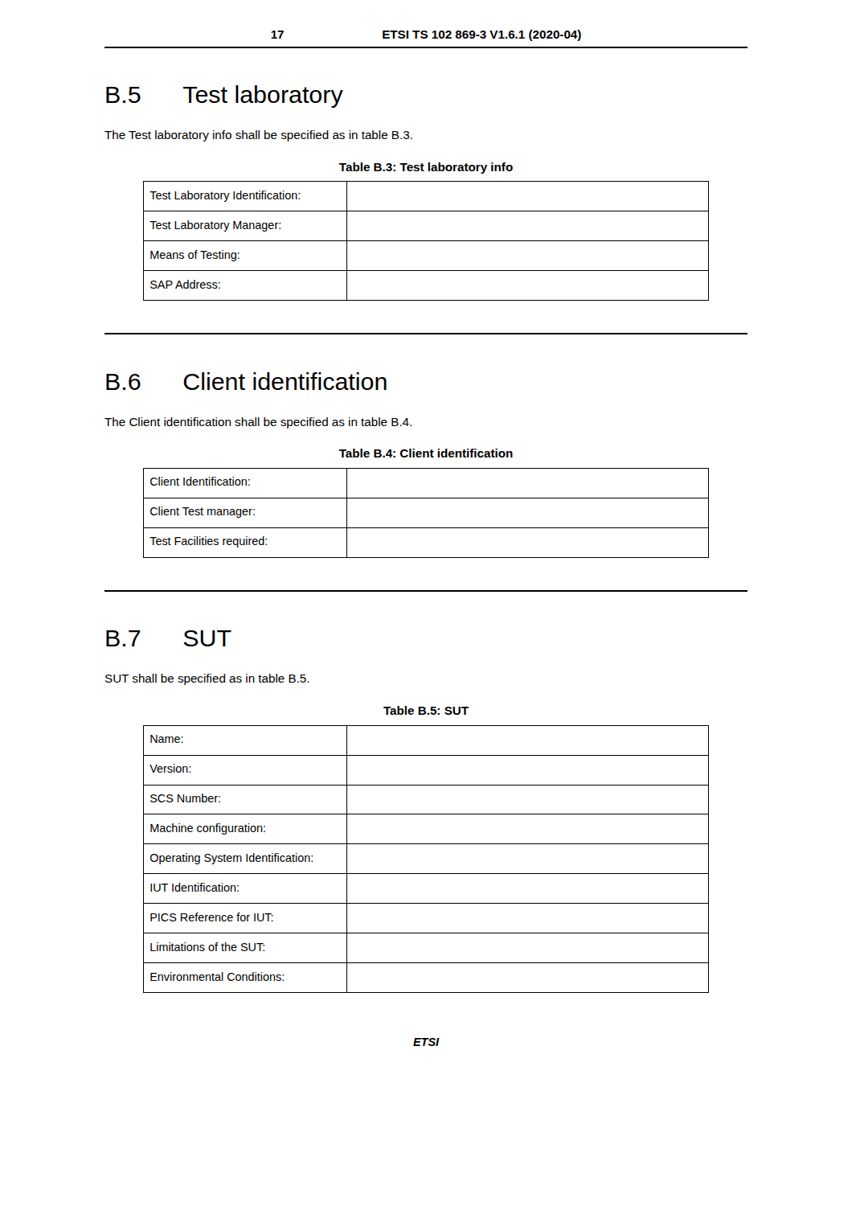17 ETSI TS 102 869-3 V1.6.1 (2020-04)
B.5 Test laboratory
The Test laboratory info shall be specified as in table B.3.
Table B.3: Test laboratory info
| Test Laboratory Identification: | |
| Test Laboratory Manager: | |
| Means of Testing: | |
| SAP Address: | |
B.6 Client identification
The Client identification shall be specified as in table B.4.
Table B.4: Client identification
| Client Identification: | |
| Client Test manager: | |
| Test Facilities required: | |
B.7 SUT
SUT shall be specified as in table B.5.
Table B.5: SUT
| Name: | |
| Version: | |
| SCS Number: | |
| Machine configuration: | |
| Operating System Identification: | |
| IUT Identification: | |
| PICS Reference for IUT: | |
| Limitations of the SUT: | |
| Environmental Conditions: | |
ETSI